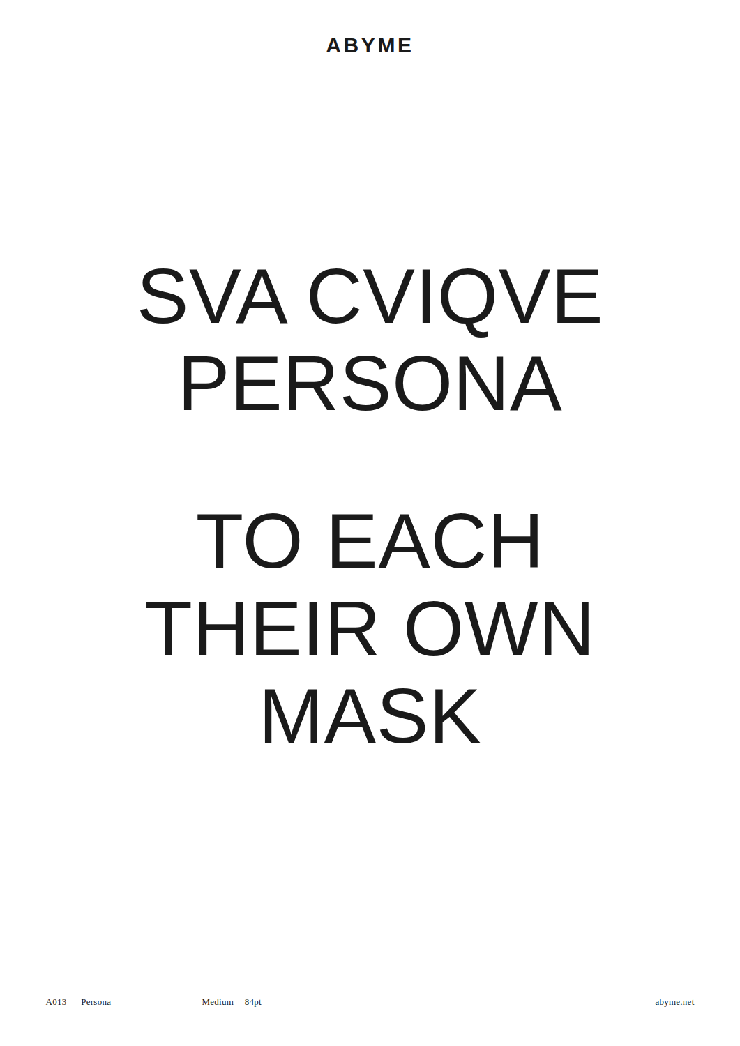Abyme
Sva Cviqve Persona
To Each Their Own Mask
A013 Persona
Medium 84pt
abyme.net